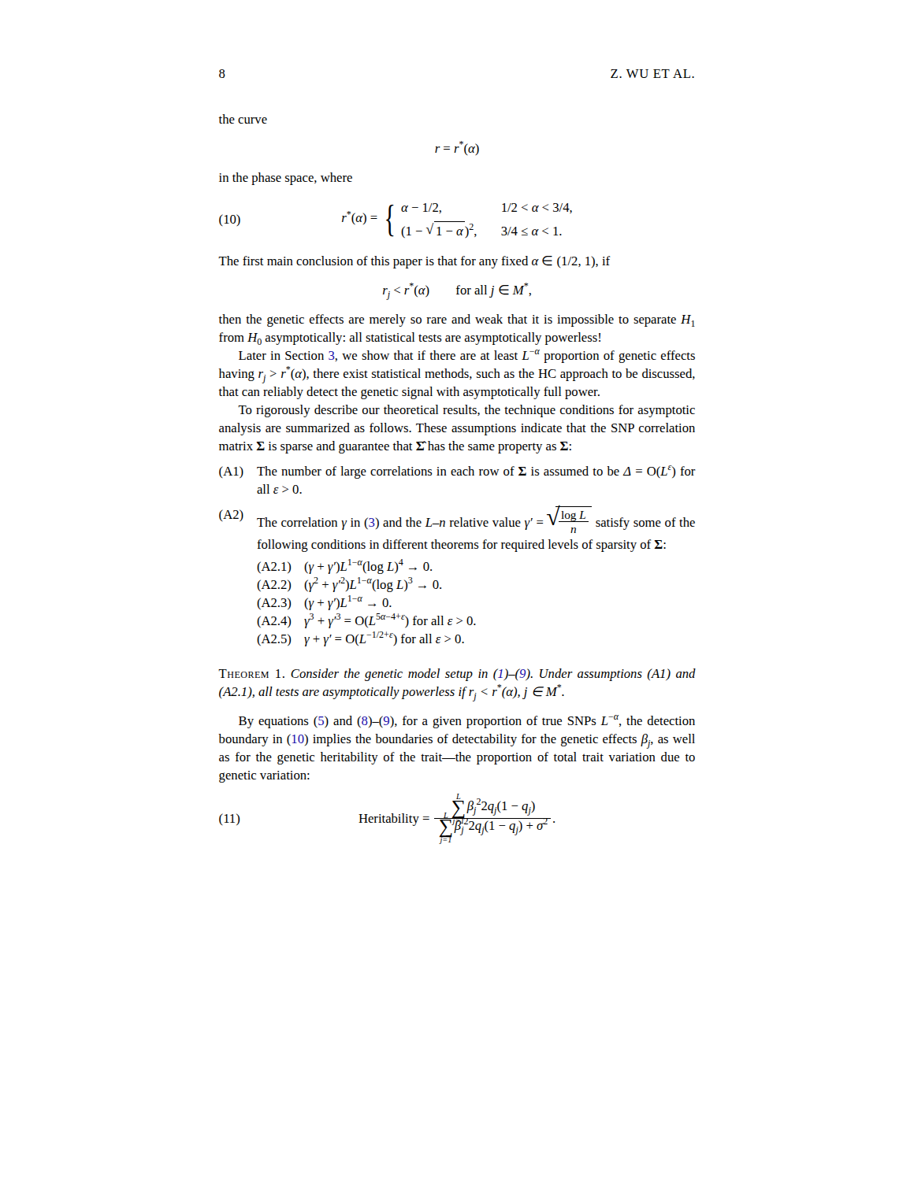8 Z. WU ET AL.
the curve
r = r*(α)
in the phase space, where
(10)
r*(α) = { α − 1/2, 1/2 < α < 3/4, (1 − 1 − α)2, 3/4 ≤ α < 1.
The first main conclusion of this paper is that for any fixed α ∈ (1/2, 1), if
rj < r*(α)  for all j ∈ M*,
then the genetic effects are merely so rare and weak that it is impossible to separate H1 from H0 asymptotically: all statistical tests are asymptotically powerless!
Later in Section 3, we show that if there are at least L−α proportion of genetic effects having rj > r*(α), there exist statistical methods, such as the HC approach to be discussed, that can reliably detect the genetic signal with asymptotically full power.
To rigorously describe our theoretical results, the technique conditions for asymptotic analysis are summarized as follows. These assumptions indicate that the SNP correlation matrix Σ is sparse and guarantee that Σ̂ has the same property as Σ:
(A1)
The number of large correlations in each row of Σ is assumed to be Δ = O(Lε) for all ε > 0.
(A2)
The correlation γ in (3) and the L–n relative value γ′ = log L n satisfy some of the following conditions in different theorems for required levels of sparsity of Σ:
(A2.1)
(γ + γ′)L1−α(log L)4 → 0.
(A2.2)
(γ2 + γ′2)L1−α(log L)3 → 0.
(A2.3)
(γ + γ′)L1−α → 0.
(A2.4)
γ3 + γ′3 = O(L5α−4+ε) for all ε > 0.
(A2.5)
γ + γ′ = O(L−1/2+ε) for all ε > 0.
Theorem 1. Consider the genetic model setup in (1)–(9). Under assumptions (A1) and (A2.1), all tests are asymptotically powerless if rj < r*(α), j ∈ M*.
By equations (5) and (8)–(9), for a given proportion of true SNPs L−α, the detection boundary in (10) implies the boundaries of detectability for the genetic effects βj, as well as for the genetic heritability of the trait—the proportion of total trait variation due to genetic variation:
(11)
Heritability = L∑j=1 βj22 qj(1 − qj) L∑j=1 βj22 qj(1 − qj) + σ2 .